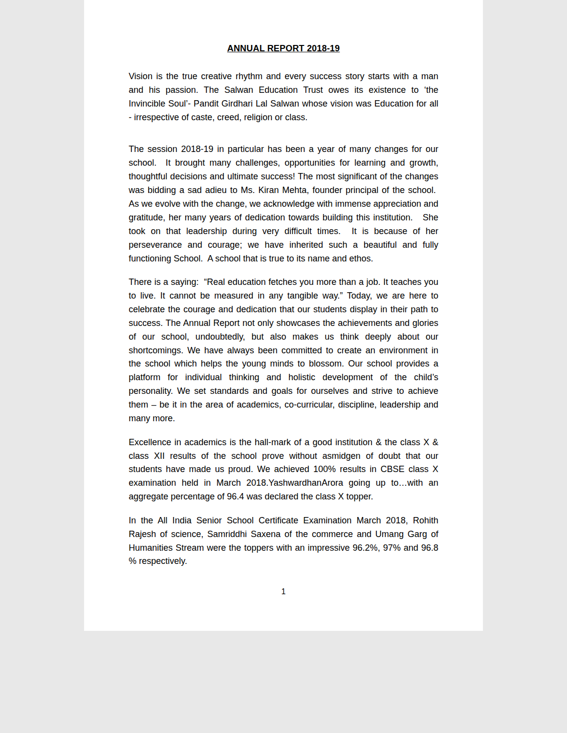ANNUAL REPORT 2018-19
Vision is the true creative rhythm and every success story starts with a man and his passion. The Salwan Education Trust owes its existence to ‘the Invincible Soul’- Pandit Girdhari Lal Salwan whose vision was Education for all - irrespective of caste, creed, religion or class.
The session 2018-19 in particular has been a year of many changes for our school. It brought many challenges, opportunities for learning and growth, thoughtful decisions and ultimate success! The most significant of the changes was bidding a sad adieu to Ms. Kiran Mehta, founder principal of the school. As we evolve with the change, we acknowledge with immense appreciation and gratitude, her many years of dedication towards building this institution. She took on that leadership during very difficult times. It is because of her perseverance and courage; we have inherited such a beautiful and fully functioning School. A school that is true to its name and ethos.
There is a saying: “Real education fetches you more than a job. It teaches you to live. It cannot be measured in any tangible way.” Today, we are here to celebrate the courage and dedication that our students display in their path to success. The Annual Report not only showcases the achievements and glories of our school, undoubtedly, but also makes us think deeply about our shortcomings. We have always been committed to create an environment in the school which helps the young minds to blossom. Our school provides a platform for individual thinking and holistic development of the child’s personality. We set standards and goals for ourselves and strive to achieve them – be it in the area of academics, co-curricular, discipline, leadership and many more.
Excellence in academics is the hall-mark of a good institution & the class X & class XII results of the school prove without asmidgen of doubt that our students have made us proud. We achieved 100% results in CBSE class X examination held in March 2018.YashwardhanArora going up to…with an aggregate percentage of 96.4 was declared the class X topper.
In the All India Senior School Certificate Examination March 2018, Rohith Rajesh of science, Samriddhi Saxena of the commerce and Umang Garg of Humanities Stream were the toppers with an impressive 96.2%, 97% and 96.8 % respectively.
1